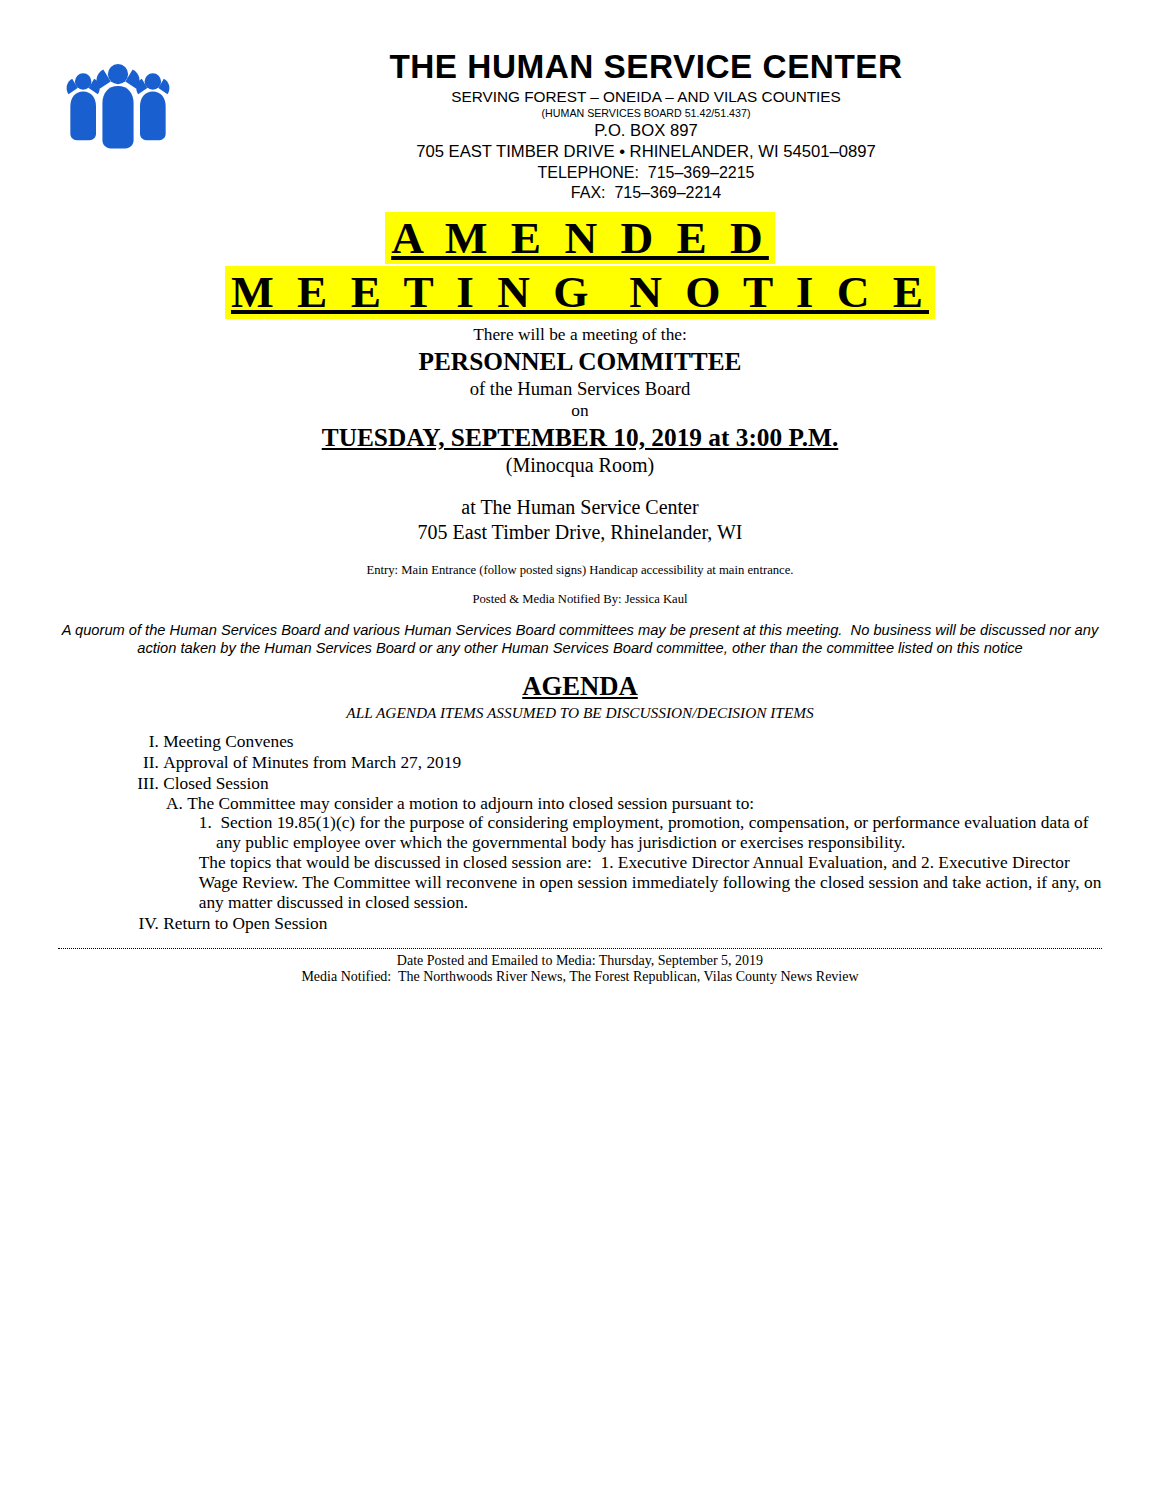THE HUMAN SERVICE CENTER
SERVING FOREST – ONEIDA – AND VILAS COUNTIES
(HUMAN SERVICES BOARD 51.42/51.437)
P.O. BOX 897
705 EAST TIMBER DRIVE • RHINELANDER, WI 54501–0897
TELEPHONE: 715–369–2215
FAX: 715–369–2214
A M E N D E D
M E E T I N G N O T I C E
There will be a meeting of the:
PERSONNEL COMMITTEE
of the Human Services Board
on
TUESDAY, SEPTEMBER 10, 2019 at 3:00 P.M.
(Minocqua Room)
at The Human Service Center
705 East Timber Drive, Rhinelander, WI
Entry: Main Entrance (follow posted signs) Handicap accessibility at main entrance.
Posted & Media Notified By: Jessica Kaul
A quorum of the Human Services Board and various Human Services Board committees may be present at this meeting. No business will be discussed nor any action taken by the Human Services Board or any other Human Services Board committee, other than the committee listed on this notice
AGENDA
ALL AGENDA ITEMS ASSUMED TO BE DISCUSSION/DECISION ITEMS
Meeting Convenes
Approval of Minutes from March 27, 2019
Closed Session
The Committee may consider a motion to adjourn into closed session pursuant to:
1. Section 19.85(1)(c) for the purpose of considering employment, promotion, compensation, or performance evaluation data of any public employee over which the governmental body has jurisdiction or exercises responsibility.
The topics that would be discussed in closed session are: 1. Executive Director Annual Evaluation, and 2. Executive Director Wage Review. The Committee will reconvene in open session immediately following the closed session and take action, if any, on any matter discussed in closed session.
Return to Open Session
Date Posted and Emailed to Media: Thursday, September 5, 2019
Media Notified: The Northwoods River News, The Forest Republican, Vilas County News Review